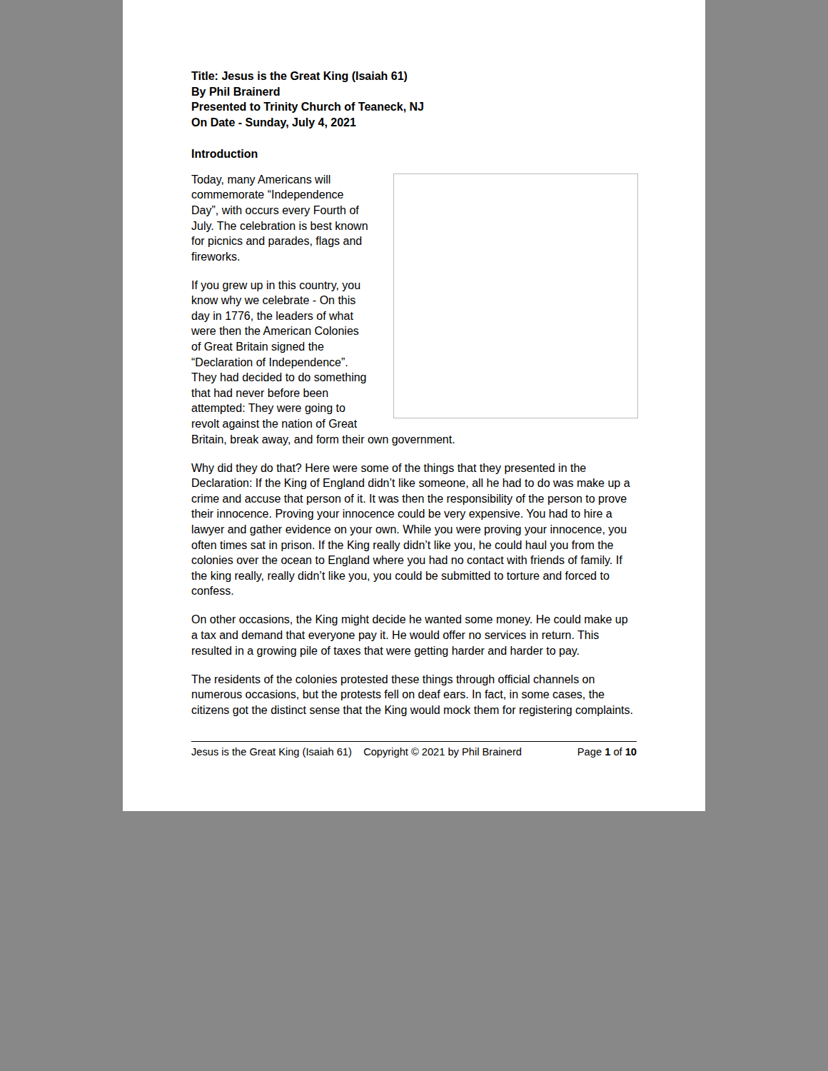Title: Jesus is the Great King (Isaiah 61)
By Phil Brainerd
Presented to Trinity Church of Teaneck, NJ
On Date - Sunday, July 4, 2021
Introduction
Today, many Americans will commemorate “Independence Day”, with occurs every Fourth of July. The celebration is best known for picnics and parades, flags and fireworks.
If you grew up in this country, you know why we celebrate - On this day in 1776, the leaders of what were then the American Colonies of Great Britain signed the “Declaration of Independence”. They had decided to do something that had never before been attempted: They were going to revolt against the nation of Great Britain, break away, and form their own government.
Why did they do that? Here were some of the things that they presented in the Declaration: If the King of England didn’t like someone, all he had to do was make up a crime and accuse that person of it. It was then the responsibility of the person to prove their innocence. Proving your innocence could be very expensive. You had to hire a lawyer and gather evidence on your own. While you were proving your innocence, you often times sat in prison. If the King really didn’t like you, he could haul you from the colonies over the ocean to England where you had no contact with friends of family. If the king really, really didn’t like you, you could be submitted to torture and forced to confess.
On other occasions, the King might decide he wanted some money. He could make up a tax and demand that everyone pay it. He would offer no services in return. This resulted in a growing pile of taxes that were getting harder and harder to pay.
The residents of the colonies protested these things through official channels on numerous occasions, but the protests fell on deaf ears. In fact, in some cases, the citizens got the distinct sense that the King would mock them for registering complaints.
Jesus is the Great King (Isaiah 61) Copyright © 2021 by Phil Brainerd Page 1 of 10